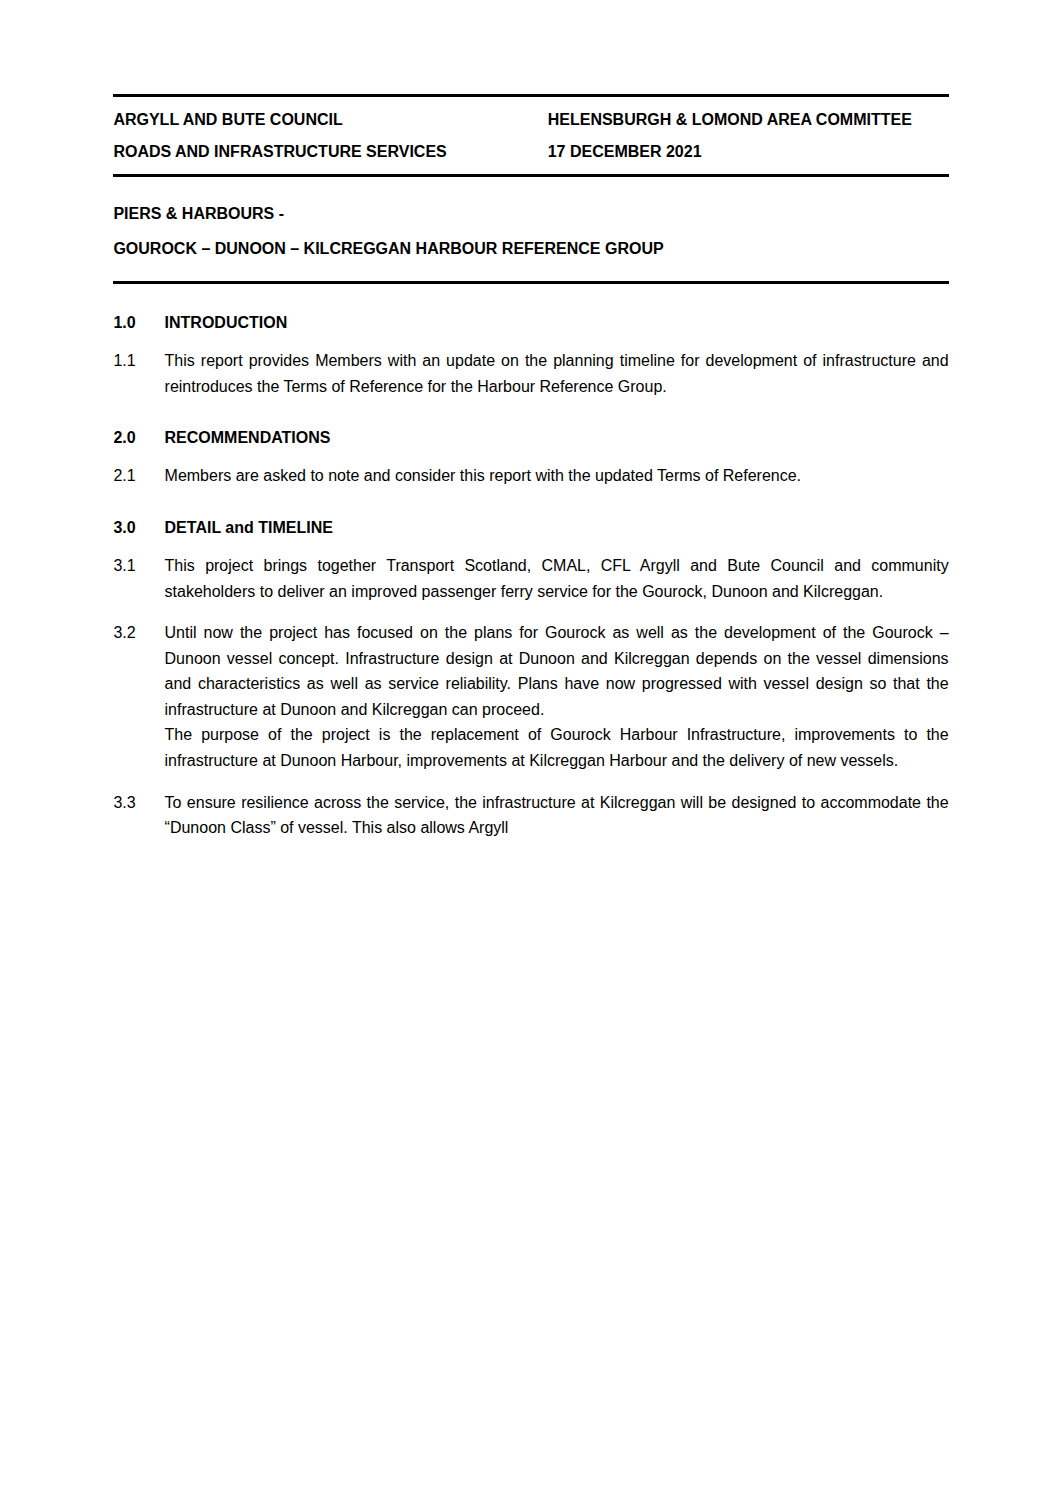| ARGYLL AND BUTE COUNCIL | HELENSBURGH & LOMOND AREA COMMITTEE |
| ROADS AND INFRASTRUCTURE SERVICES | 17 DECEMBER 2021 |
PIERS & HARBOURS -
GOUROCK – DUNOON – KILCREGGAN HARBOUR REFERENCE GROUP
1.0 INTRODUCTION
1.1 This report provides Members with an update on the planning timeline for development of infrastructure and reintroduces the Terms of Reference for the Harbour Reference Group.
2.0 RECOMMENDATIONS
2.1 Members are asked to note and consider this report with the updated Terms of Reference.
3.0 DETAIL and TIMELINE
3.1 This project brings together Transport Scotland, CMAL, CFL Argyll and Bute Council and community stakeholders to deliver an improved passenger ferry service for the Gourock, Dunoon and Kilcreggan.
3.2 Until now the project has focused on the plans for Gourock as well as the development of the Gourock – Dunoon vessel concept. Infrastructure design at Dunoon and Kilcreggan depends on the vessel dimensions and characteristics as well as service reliability. Plans have now progressed with vessel design so that the infrastructure at Dunoon and Kilcreggan can proceed.
The purpose of the project is the replacement of Gourock Harbour Infrastructure, improvements to the infrastructure at Dunoon Harbour, improvements at Kilcreggan Harbour and the delivery of new vessels.
3.3 To ensure resilience across the service, the infrastructure at Kilcreggan will be designed to accommodate the “Dunoon Class” of vessel. This also allows Argyll